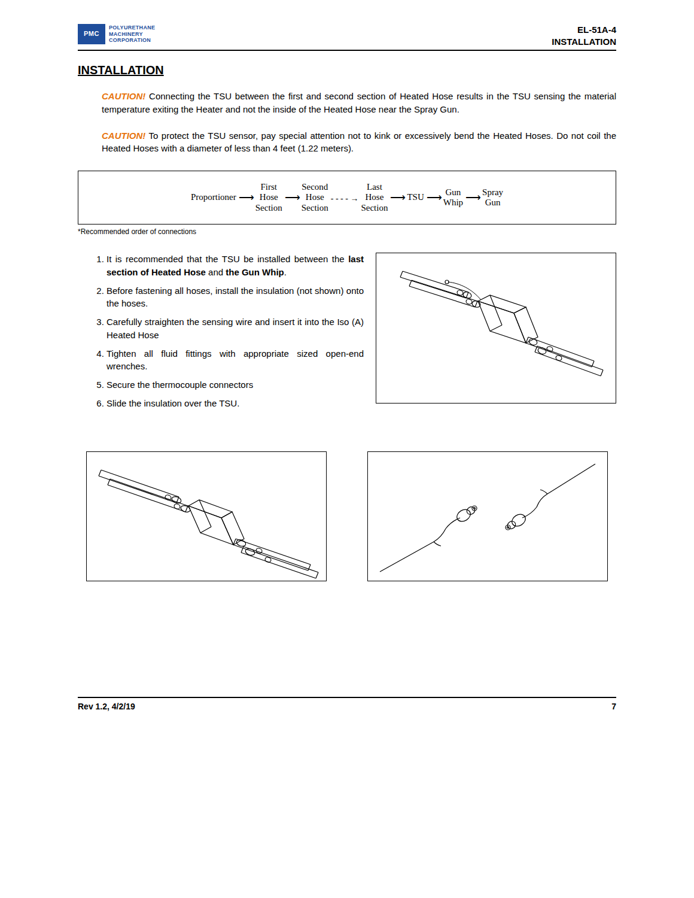PMC
POLYURETHANE
MACHINERY
CORPORATION
EL-51A-4
INSTALLATION
INSTALLATION
CAUTION! Connecting the TSU between the first and second section of Heated Hose results in the TSU sensing the material temperature exiting the Heater and not the inside of the Heated Hose near the Spray Gun.
CAUTION! To protect the TSU sensor, pay special attention not to kink or excessively bend the Heated Hoses. Do not coil the Heated Hoses with a diameter of less than 4 feet (1.22 meters).
Proportioner
⟶
First
Hose
Section
⟶
Second
Hose
Section
Last
Hose
Section
⟶
TSU
⟶
Gun
Whip
⟶
Spray
Gun
*Recommended order of connections
It is recommended that the TSU be installed between the last section of Heated Hose and the Gun Whip.
Before fastening all hoses, install the insulation (not shown) onto the hoses.
Carefully straighten the sensing wire and insert it into the Iso (A) Heated Hose
Tighten all fluid fittings with appropriate sized open-end wrenches.
Secure the thermocouple connectors
Slide the insulation over the TSU.
Rev 1.2, 4/2/19 7